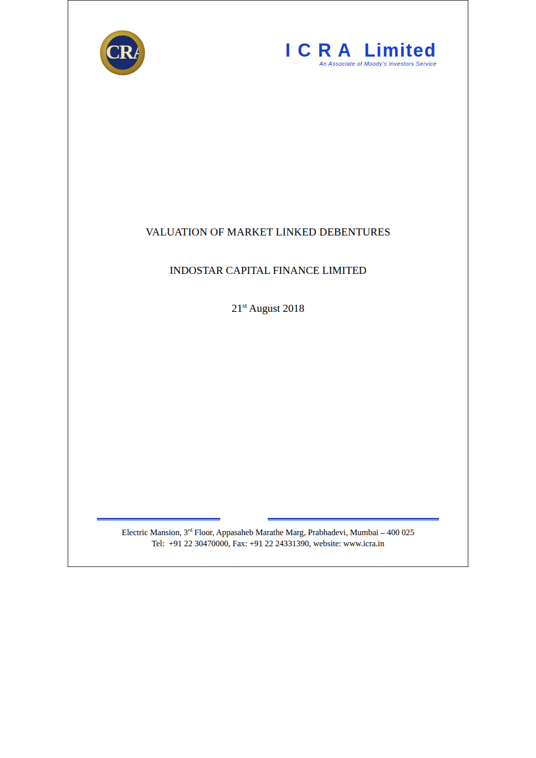ICRA
I C R A Limited
An Associate of Moody’s Investors Service
VALUATION OF MARKET LINKED DEBENTURES
INDOSTAR CAPITAL FINANCE LIMITED
21st August 2018
Electric Mansion, 3rd Floor, Appasaheb Marathe Marg, Prabhadevi, Mumbai – 400 025
Tel: +91 22 30470000, Fax: +91 22 24331390, website: www.icra.in